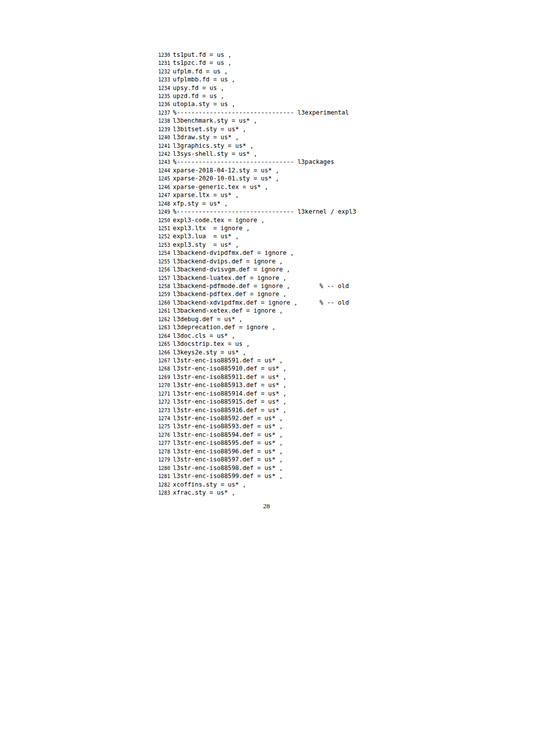1230ts1put.fd = us , 1231ts1pzc.fd = us , 1232ufplm.fd = us , 1233ufplmbb.fd = us , 1234upsy.fd = us , 1235upzd.fd = us , 1236utopia.sty = us , 1237%-------------------------------- l3experimental 1238l3benchmark.sty = us* , 1239l3bitset.sty = us* , 1240l3draw.sty = us* , 1241l3graphics.sty = us* , 1242l3sys-shell.sty = us* , 1243%-------------------------------- l3packages 1244xparse-2018-04-12.sty = us* , 1245xparse-2020-10-01.sty = us* , 1246xparse-generic.tex = us* , 1247xparse.ltx = us* , 1248xfp.sty = us* , 1249%-------------------------------- l3kernel / expl3 1250expl3-code.tex = ignore , 1251expl3.ltx = ignore , 1252expl3.lua = us* , 1253expl3.sty = us* , 1254l3backend-dvipdfmx.def = ignore , 1255l3backend-dvips.def = ignore , 1256l3backend-dvisvgm.def = ignore , 1257l3backend-luatex.def = ignore , 1258l3backend-pdfmode.def = ignore , % -- old 1259l3backend-pdftex.def = ignore , 1260l3backend-xdvipdfmx.def = ignore , % -- old 1261l3backend-xetex.def = ignore , 1262l3debug.def = us* , 1263l3deprecation.def = ignore , 1264l3doc.cls = us* , 1265l3docstrip.tex = us , 1266l3keys2e.sty = us* , 1267l3str-enc-iso88591.def = us* , 1268l3str-enc-iso885910.def = us* , 1269l3str-enc-iso885911.def = us* , 1270l3str-enc-iso885913.def = us* , 1271l3str-enc-iso885914.def = us* , 1272l3str-enc-iso885915.def = us* , 1273l3str-enc-iso885916.def = us* , 1274l3str-enc-iso88592.def = us* , 1275l3str-enc-iso88593.def = us* , 1276l3str-enc-iso88594.def = us* , 1277l3str-enc-iso88595.def = us* , 1278l3str-enc-iso88596.def = us* , 1279l3str-enc-iso88597.def = us* , 1280l3str-enc-iso88598.def = us* , 1281l3str-enc-iso88599.def = us* , 1282xcoffins.sty = us* , 1283xfrac.sty = us* ,
28